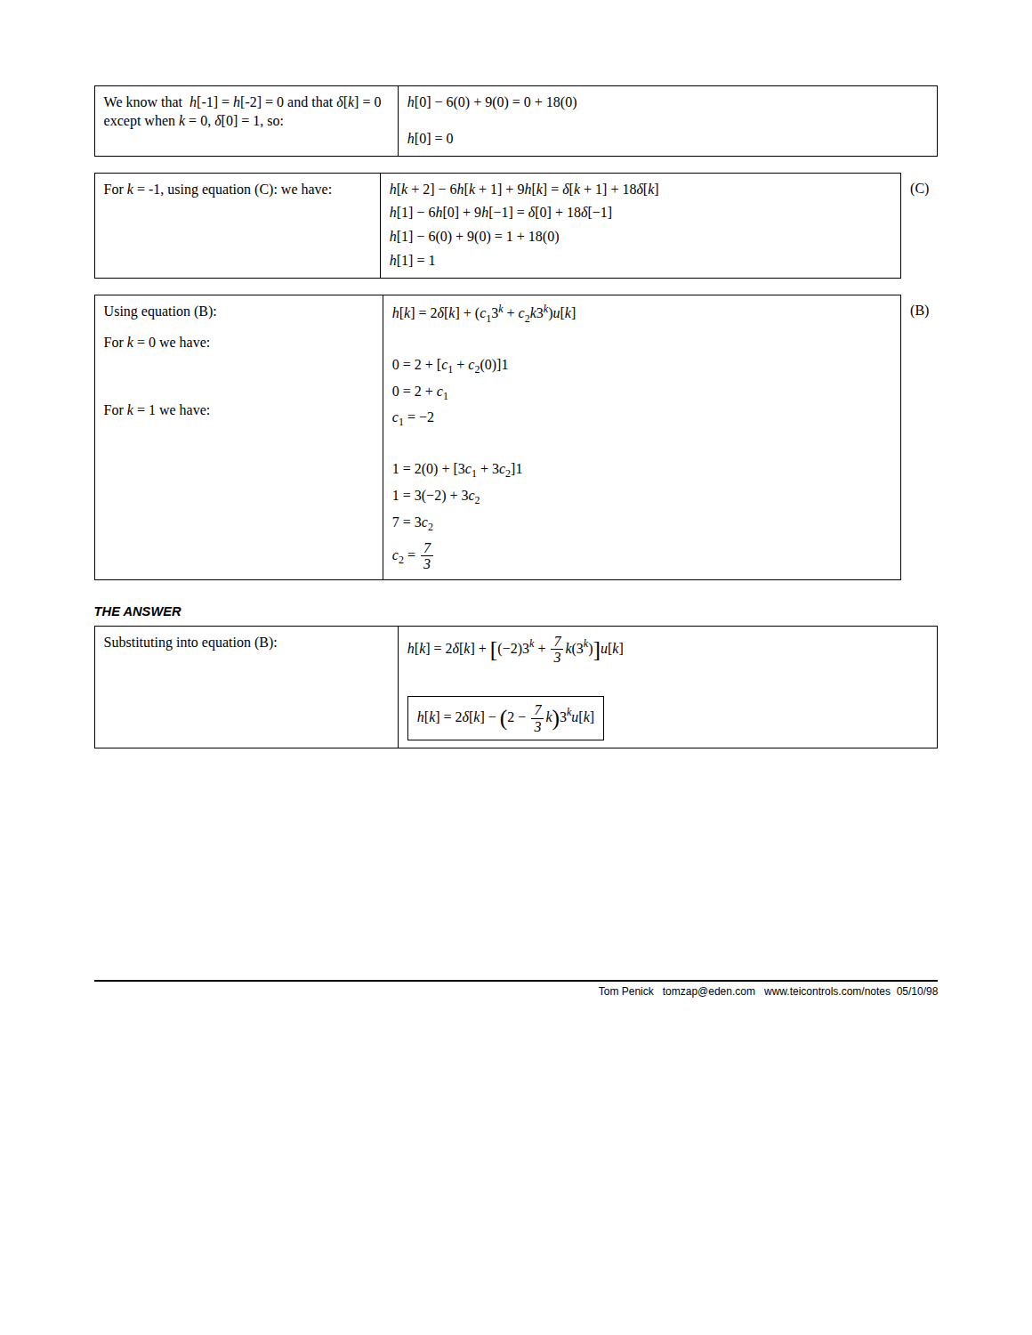| We know that h [-1] = h [-2] = 0 and that δ [ k ] = 0 except when k = 0, δ [0] = 1, so: | h [0] − 6(0) + 9(0) = 0 + 18(0) h [0] = 0 |
| For k = -1, using equation (C): we have: | h [ k + 2] − 6 h [ k + 1] + 9 h [ k ] = δ [ k + 1] + 18 δ [ k ] h [1] − 6 h [0] + 9 h [−1] = δ [0] + 18 δ [−1] h [1] − 6(0) + 9(0) = 1 + 18(0) h [1] = 1 | (C) |
| Using equation (B): For k = 0 we have: For k = 1 we have: | h [ k ] = 2 δ [ k ] + ( c 1 3 k + c 2 k 3 k ) u [ k ] 0 = 2 + [ c 1 + c 2 (0)]1 0 = 2 + c 1 c 1 = −2 1 = 2(0) + [3 c 1 + 3 c 2 ]1 1 = 3(−2) + 3 c 2 7 = 3 c 2 c 2 = 7 3 | (B) |
THE ANSWER
| Substituting into equation (B): | h [ k ] = 2 δ [ k ] + [ (−2)3 k + 7 3 k (3 k ) ] u [ k ] h [ k ] = 2 δ [ k ] − ( 2 − 7 3 k ) 3 k u [ k ] |
Tom Penick tomzap@eden.com www.teicontrols.com/notes 05/10/98